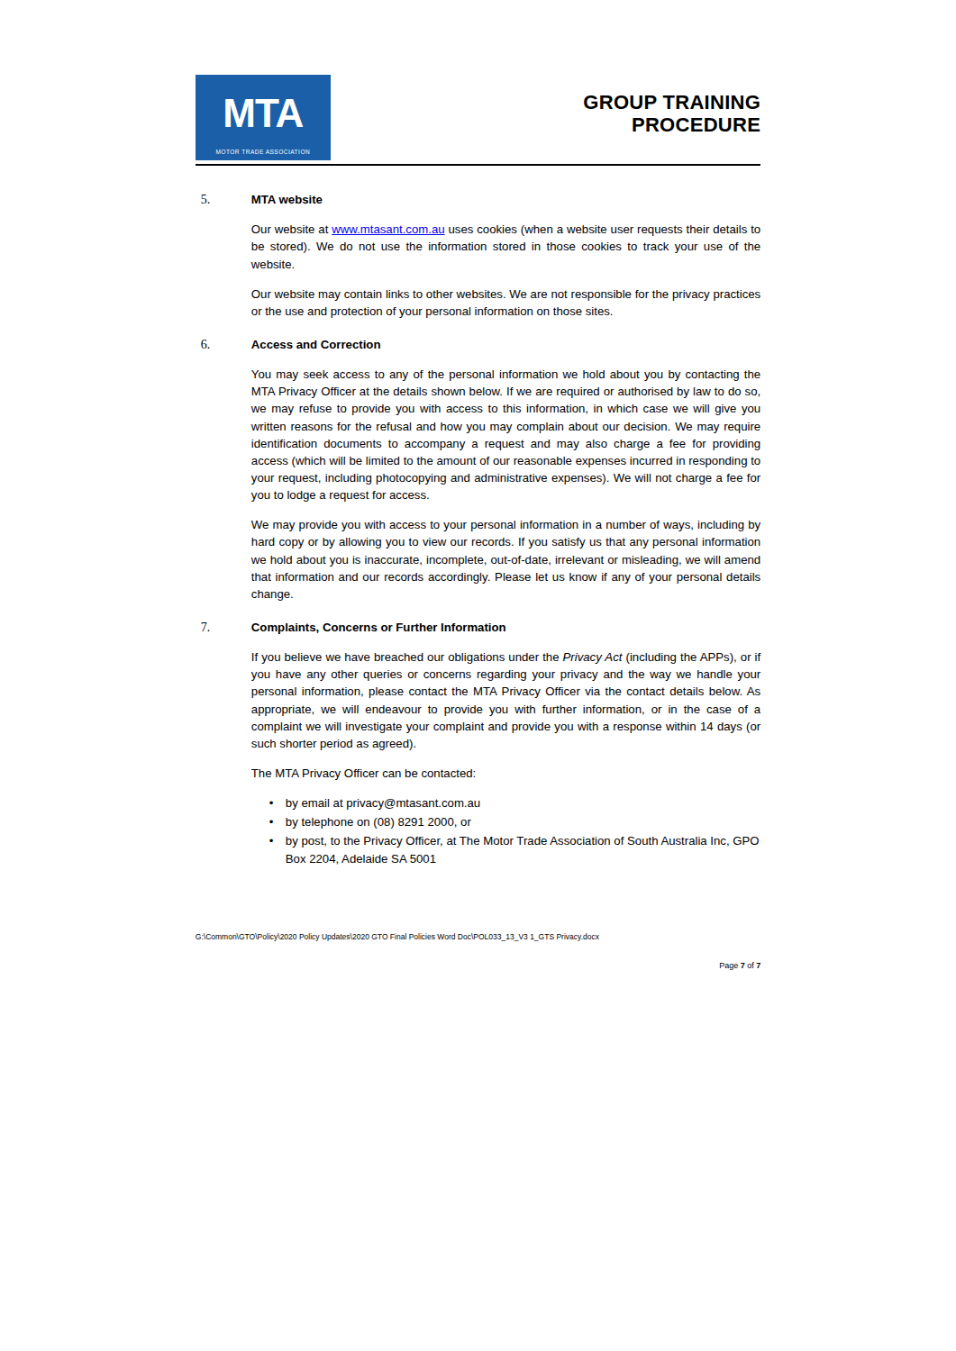MTA
MOTOR TRADE ASSOCIATION
GROUP TRAINING
PROCEDURE
5.
MTA website
Our website at www.mtasant.com.au uses cookies (when a website user requests their details to be stored). We do not use the information stored in those cookies to track your use of the website.
Our website may contain links to other websites. We are not responsible for the privacy practices or the use and protection of your personal information on those sites.
6.
Access and Correction
You may seek access to any of the personal information we hold about you by contacting the MTA Privacy Officer at the details shown below. If we are required or authorised by law to do so, we may refuse to provide you with access to this information, in which case we will give you written reasons for the refusal and how you may complain about our decision. We may require identification documents to accompany a request and may also charge a fee for providing access (which will be limited to the amount of our reasonable expenses incurred in responding to your request, including photocopying and administrative expenses). We will not charge a fee for you to lodge a request for access.
We may provide you with access to your personal information in a number of ways, including by hard copy or by allowing you to view our records. If you satisfy us that any personal information we hold about you is inaccurate, incomplete, out-of-date, irrelevant or misleading, we will amend that information and our records accordingly. Please let us know if any of your personal details change.
7.
Complaints, Concerns or Further Information
If you believe we have breached our obligations under the Privacy Act (including the APPs), or if you have any other queries or concerns regarding your privacy and the way we handle your personal information, please contact the MTA Privacy Officer via the contact details below. As appropriate, we will endeavour to provide you with further information, or in the case of a complaint we will investigate your complaint and provide you with a response within 14 days (or such shorter period as agreed).
The MTA Privacy Officer can be contacted:
by email at privacy@mtasant.com.au
by telephone on (08) 8291 2000, or
by post, to the Privacy Officer, at The Motor Trade Association of South Australia Inc, GPO Box 2204, Adelaide SA 5001
G:\Common\GTO\Policy\2020 Policy Updates\2020 GTO Final Policies Word Doc\POL033_13_V3 1_GTS Privacy.docx
Page 7 of 7